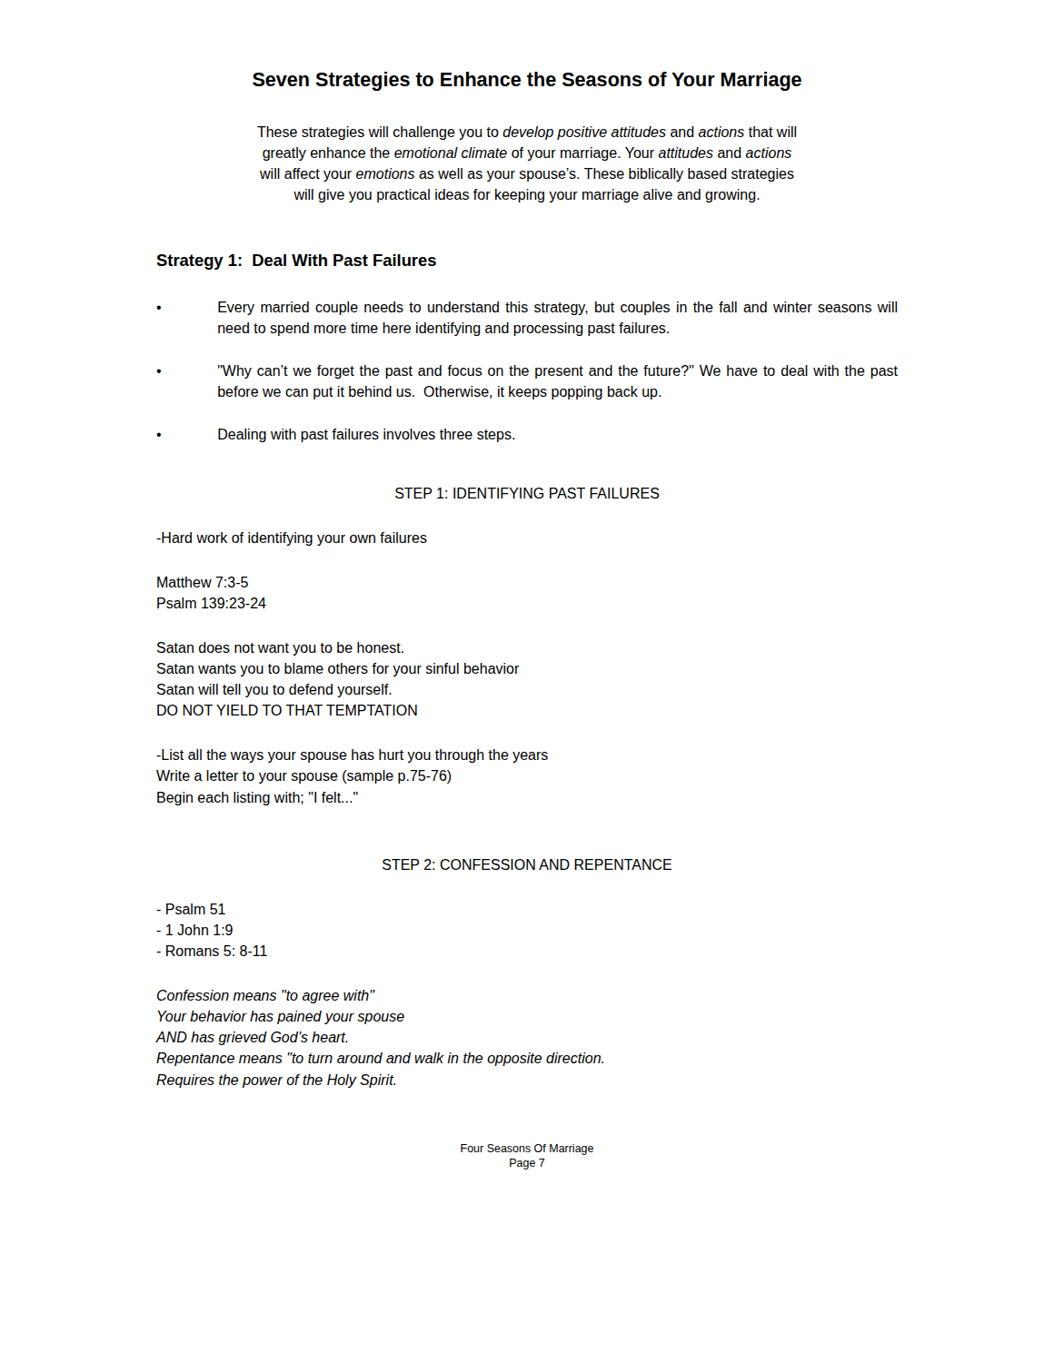Seven Strategies to Enhance the Seasons of Your Marriage
These strategies will challenge you to develop positive attitudes and actions that will greatly enhance the emotional climate of your marriage. Your attitudes and actions will affect your emotions as well as your spouse’s. These biblically based strategies will give you practical ideas for keeping your marriage alive and growing.
Strategy 1: Deal With Past Failures
Every married couple needs to understand this strategy, but couples in the fall and winter seasons will need to spend more time here identifying and processing past failures.
"Why can’t we forget the past and focus on the present and the future?" We have to deal with the past before we can put it behind us. Otherwise, it keeps popping back up.
Dealing with past failures involves three steps.
STEP 1: IDENTIFYING PAST FAILURES
-Hard work of identifying your own failures
Matthew 7:3-5
Psalm 139:23-24
Satan does not want you to be honest.
Satan wants you to blame others for your sinful behavior
Satan will tell you to defend yourself.
DO NOT YIELD TO THAT TEMPTATION
-List all the ways your spouse has hurt you through the years
Write a letter to your spouse (sample p.75-76)
Begin each listing with; "I felt..."
STEP 2: CONFESSION AND REPENTANCE
- Psalm 51
- 1 John 1:9
- Romans 5: 8-11
Confession means "to agree with"
Your behavior has pained your spouse
AND has grieved God’s heart.
Repentance means "to turn around and walk in the opposite direction.
Requires the power of the Holy Spirit.
Four Seasons Of Marriage
Page 7